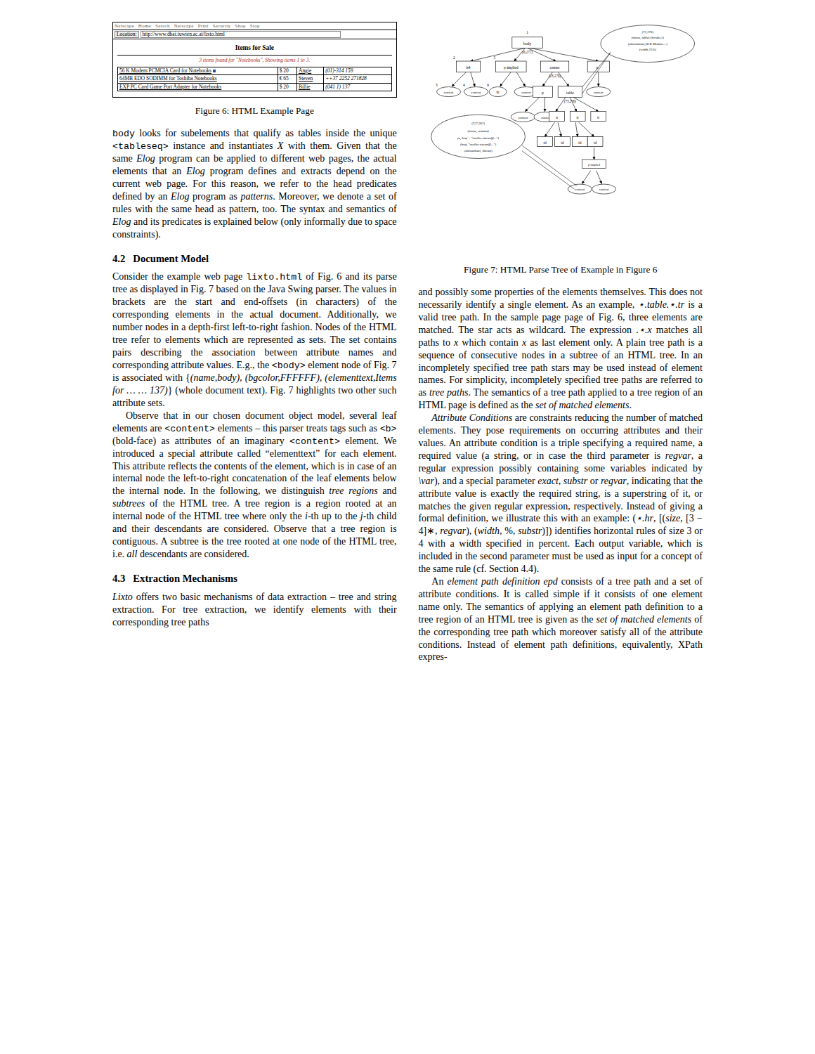Netscape Home Search Netscape Print Security Shop Stop
Location: http://www.dbai.tuwien.ac.at/lixto.html
Items for Sale
3 items found for "Notebooks", Showing items 1 to 3.
| 56 K Modem PCMCIA Card for Notebooks | $ 20 | Angie | (01)-314 159 |
| 64MB EDO SODIMM for Toshiba Notebooks | € 65 | Steven | ++37 2252 271828 |
| EXP PC Card Game Port Adapter for Notebooks | $ 20 | Billie | (041 1) 137 |
Figure 6: HTML Example Page
body looks for subelements that qualify as tables inside the unique <tableseq> instance and instantiates X with them. Given that the same Elog program can be applied to different web pages, the actual elements that an Elog program defines and extracts depend on the current web page. For this reason, we refer to the head predicates defined by an Elog program as patterns. Moreover, we denote a set of rules with the same head as pattern, too. The syntax and semantics of Elog and its predicates is explained below (only informally due to space constraints).
4.2 Document Model
Consider the example web page lixto.html of Fig. 6 and its parse tree as displayed in Fig. 7 based on the Java Swing parser. The values in brackets are the start and end-offsets (in characters) of the corresponding elements in the actual document. Additionally, we number nodes in a depth-first left-to-right fashion. Nodes of the HTML tree refer to elements which are represented as sets. The set contains pairs describing the association between attribute names and corresponding attribute values. E.g., the <body> element node of Fig. 7 is associated with {(name,body), (bgcolor,FFFFFF), (elementtext,Items for … … 137)} (whole document text). Fig. 7 highlights two other such attribute sets.
Observe that in our chosen document object model, several leaf elements are <content> elements – this parser treats tags such as <b> (bold-face) as attributes of an imaginary <content> element. We introduced a special attribute called “elementtext” for each element. This attribute reflects the contents of the element, which is in case of an internal node the left-to-right concatenation of the leaf elements below the internal node. In the following, we distinguish tree regions and subtrees of the HTML tree. A tree region is a region rooted at an internal node of the HTML tree where only the i-th up to the j-th child and their descendants are considered. Observe that a tree region is contiguous. A subtree is the tree rooted at one node of the HTML tree, i.e. all descendants are considered.
4.3 Extraction Mechanisms
Lixto offers two basic mechanisms of data extraction – tree and string extraction. For tree extraction, we identify elements with their corresponding tree paths
body 1 (6,277) h4 2 p-implied 5 center (23,276) p · content 3 content 4 hr 6 content p table (75,276) content content content tr tr tr td td td td p-implied content content (75,276) (name, table) (border,1) (elementtext,56 K Modem....) (width,75%) (257,263) (name, content) (a, href = "mailto:steven@...") (href, "mailto:steven@...") (elementtext, Steven)
Figure 7: HTML Parse Tree of Example in Figure 6
and possibly some properties of the elements themselves. This does not necessarily identify a single element. As an example, ⋆.table.⋆.tr is a valid tree path. In the sample page page of Fig. 6, three elements are matched. The star acts as wildcard. The expression .⋆.x matches all paths to x which contain x as last element only. A plain tree path is a sequence of consecutive nodes in a subtree of an HTML tree. In an incompletely specified tree path stars may be used instead of element names. For simplicity, incompletely specified tree paths are referred to as tree paths. The semantics of a tree path applied to a tree region of an HTML page is defined as the set of matched elements.
Attribute Conditions are constraints reducing the number of matched elements. They pose requirements on occurring attributes and their values. An attribute condition is a triple specifying a required name, a required value (a string, or in case the third parameter is regvar, a regular expression possibly containing some variables indicated by \var), and a special parameter exact, substr or regvar, indicating that the attribute value is exactly the required string, is a superstring of it, or matches the given regular expression, respectively. Instead of giving a formal definition, we illustrate this with an example: (⋆.hr, [(size, [3 − 4]∗, regvar), (width, %, substr)]) identifies horizontal rules of size 3 or 4 with a width specified in percent. Each output variable, which is included in the second parameter must be used as input for a concept of the same rule (cf. Section 4.4).
An element path definition epd consists of a tree path and a set of attribute conditions. It is called simple if it consists of one element name only. The semantics of applying an element path definition to a tree region of an HTML tree is given as the set of matched elements of the corresponding tree path which moreover satisfy all of the attribute conditions. Instead of element path definitions, equivalently, XPath expres-